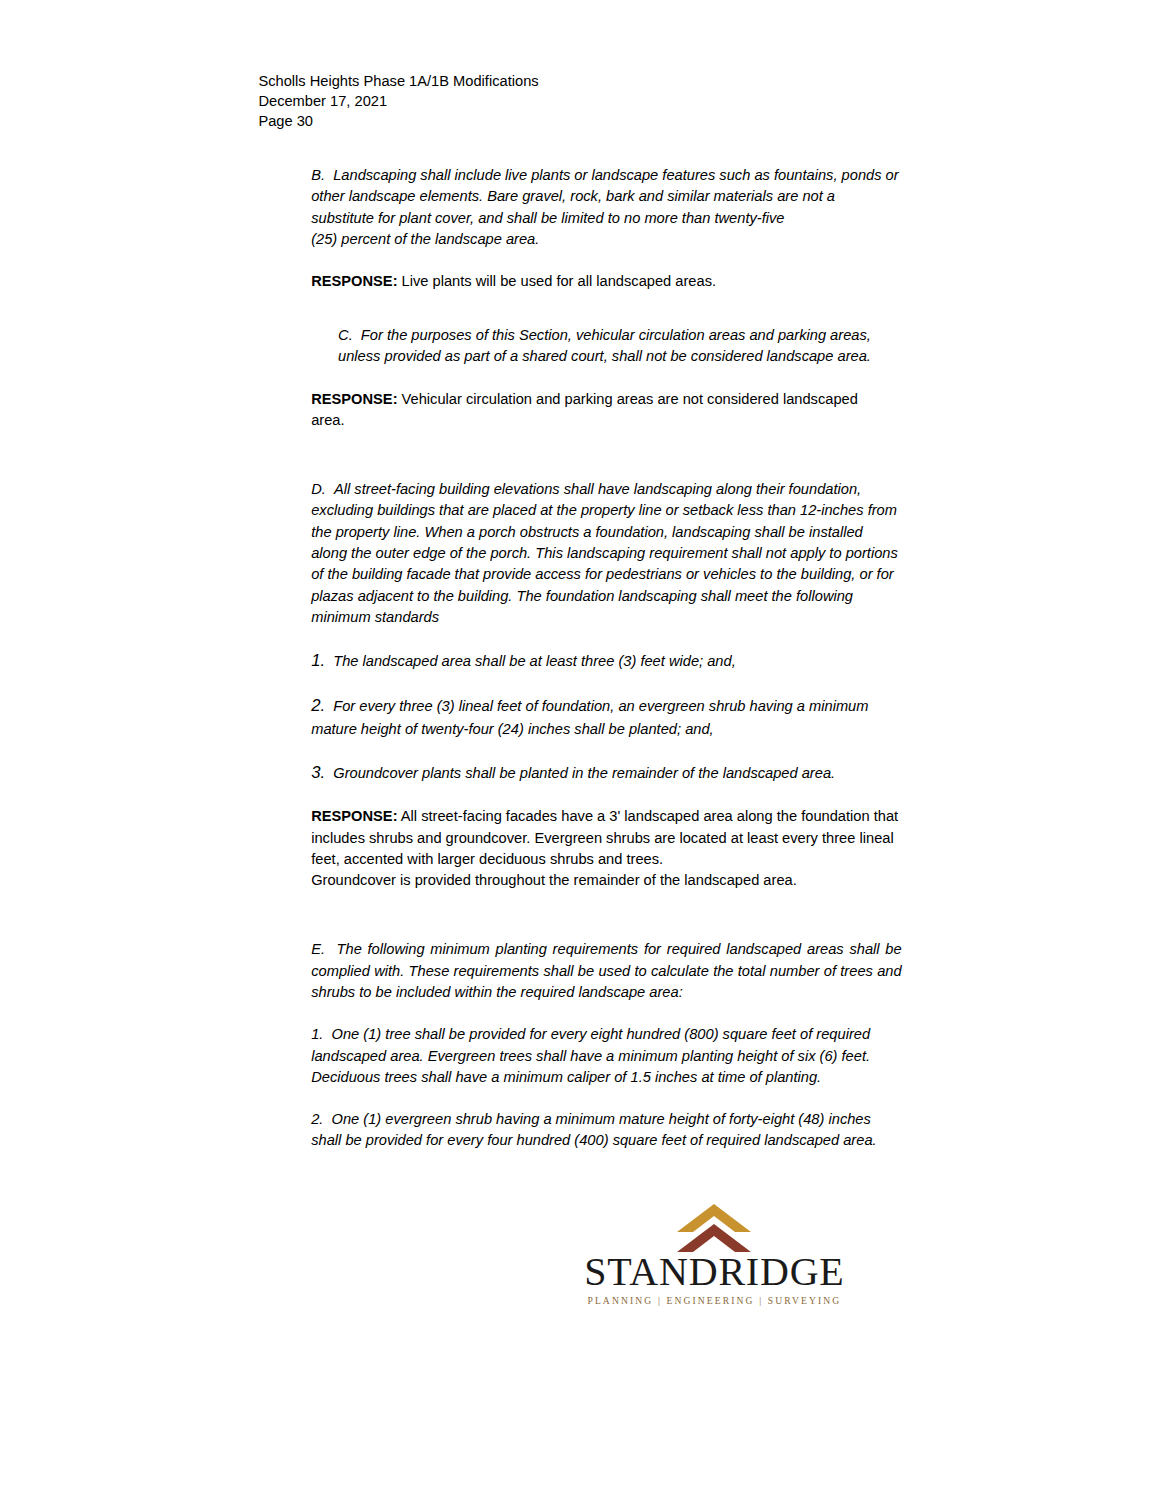Scholls Heights Phase 1A/1B Modifications
December 17, 2021
Page 30
B. Landscaping shall include live plants or landscape features such as fountains, ponds or other landscape elements. Bare gravel, rock, bark and similar materials are not a substitute for plant cover, and shall be limited to no more than twenty-five
(25) percent of the landscape area.
RESPONSE: Live plants will be used for all landscaped areas.
C. For the purposes of this Section, vehicular circulation areas and parking areas, unless provided as part of a shared court, shall not be considered landscape area.
RESPONSE: Vehicular circulation and parking areas are not considered landscaped
area.
D. All street-facing building elevations shall have landscaping along their foundation, excluding buildings that are placed at the property line or setback less than 12-inches from the property line. When a porch obstructs a foundation, landscaping shall be installed along the outer edge of the porch. This landscaping requirement shall not apply to portions of the building facade that provide access for pedestrians or vehicles to the building, or for plazas adjacent to the building. The foundation landscaping shall meet the following minimum standards
1. The landscaped area shall be at least three (3) feet wide; and,
2. For every three (3) lineal feet of foundation, an evergreen shrub having a minimum mature height of twenty-four (24) inches shall be planted; and,
3. Groundcover plants shall be planted in the remainder of the landscaped area.
RESPONSE: All street-facing facades have a 3' landscaped area along the foundation that includes shrubs and groundcover. Evergreen shrubs are located at least every three lineal feet, accented with larger deciduous shrubs and trees.
Groundcover is provided throughout the remainder of the landscaped area.
E. The following minimum planting requirements for required landscaped areas shall be complied with. These requirements shall be used to calculate the total number of trees and shrubs to be included within the required landscape area:
1. One (1) tree shall be provided for every eight hundred (800) square feet of required landscaped area. Evergreen trees shall have a minimum planting height of six (6) feet. Deciduous trees shall have a minimum caliper of 1.5 inches at time of planting.
2. One (1) evergreen shrub having a minimum mature height of forty-eight (48) inches shall be provided for every four hundred (400) square feet of required landscaped area.
STANDRIDGE
PLANNING | ENGINEERING | SURVEYING